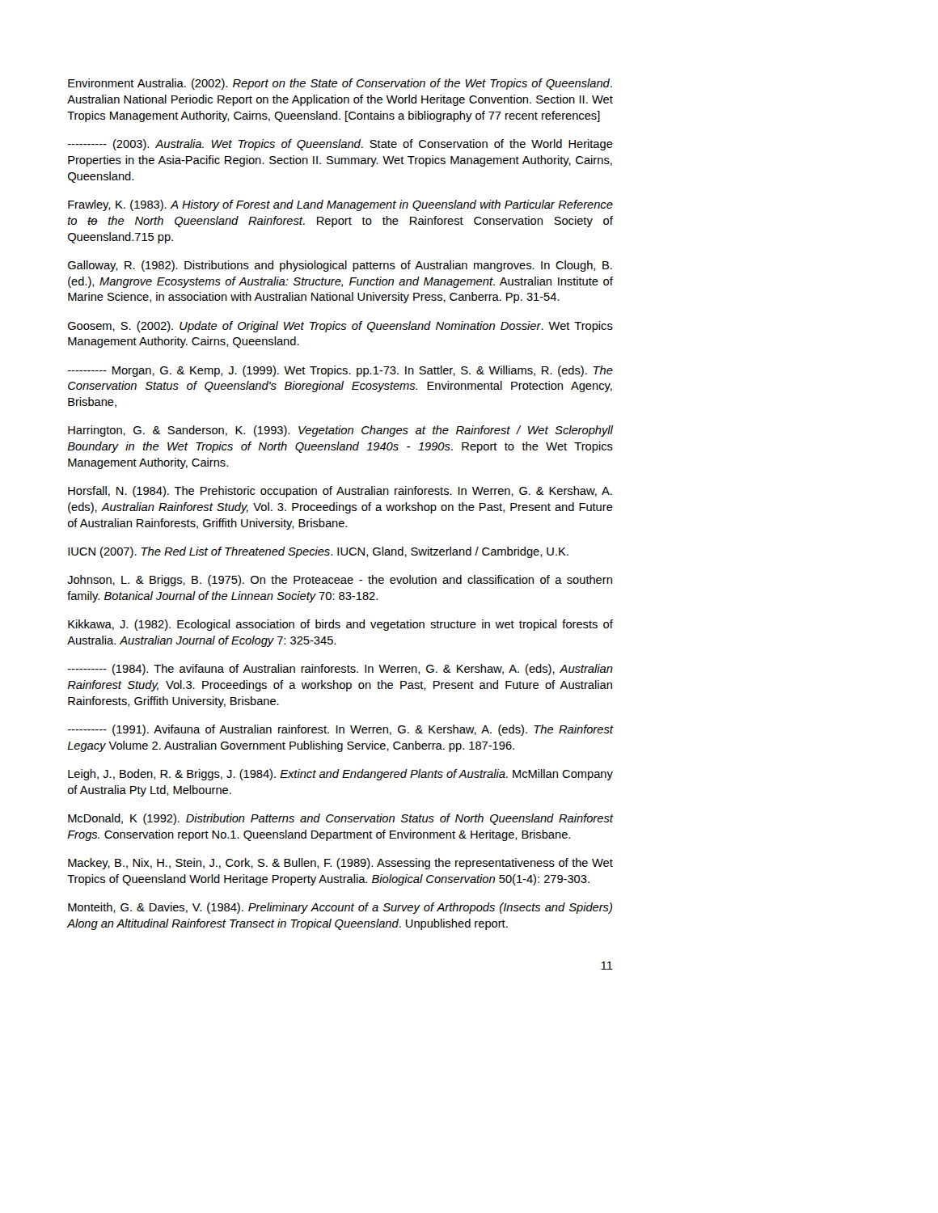Environment Australia. (2002). Report on the State of Conservation of the Wet Tropics of Queensland. Australian National Periodic Report on the Application of the World Heritage Convention. Section II. Wet Tropics Management Authority, Cairns, Queensland. [Contains a bibliography of 77 recent references]
---------- (2003). Australia. Wet Tropics of Queensland. State of Conservation of the World Heritage Properties in the Asia-Pacific Region. Section II. Summary. Wet Tropics Management Authority, Cairns, Queensland.
Frawley, K. (1983). A History of Forest and Land Management in Queensland with Particular Reference to to the North Queensland Rainforest. Report to the Rainforest Conservation Society of Queensland.715 pp.
Galloway, R. (1982). Distributions and physiological patterns of Australian mangroves. In Clough, B. (ed.), Mangrove Ecosystems of Australia: Structure, Function and Management. Australian Institute of Marine Science, in association with Australian National University Press, Canberra. Pp. 31-54.
Goosem, S. (2002). Update of Original Wet Tropics of Queensland Nomination Dossier. Wet Tropics Management Authority. Cairns, Queensland.
---------- Morgan, G. & Kemp, J. (1999). Wet Tropics. pp.1-73. In Sattler, S. & Williams, R. (eds). The Conservation Status of Queensland's Bioregional Ecosystems. Environmental Protection Agency, Brisbane,
Harrington, G. & Sanderson, K. (1993). Vegetation Changes at the Rainforest / Wet Sclerophyll Boundary in the Wet Tropics of North Queensland 1940s - 1990s. Report to the Wet Tropics Management Authority, Cairns.
Horsfall, N. (1984). The Prehistoric occupation of Australian rainforests. In Werren, G. & Kershaw, A. (eds), Australian Rainforest Study, Vol. 3. Proceedings of a workshop on the Past, Present and Future of Australian Rainforests, Griffith University, Brisbane.
IUCN (2007). The Red List of Threatened Species. IUCN, Gland, Switzerland / Cambridge, U.K.
Johnson, L. & Briggs, B. (1975). On the Proteaceae - the evolution and classification of a southern family. Botanical Journal of the Linnean Society 70: 83-182.
Kikkawa, J. (1982). Ecological association of birds and vegetation structure in wet tropical forests of Australia. Australian Journal of Ecology 7: 325-345.
---------- (1984). The avifauna of Australian rainforests. In Werren, G. & Kershaw, A. (eds), Australian Rainforest Study, Vol.3. Proceedings of a workshop on the Past, Present and Future of Australian Rainforests, Griffith University, Brisbane.
---------- (1991). Avifauna of Australian rainforest. In Werren, G. & Kershaw, A. (eds). The Rainforest Legacy Volume 2. Australian Government Publishing Service, Canberra. pp. 187-196.
Leigh, J., Boden, R. & Briggs, J. (1984). Extinct and Endangered Plants of Australia. McMillan Company of Australia Pty Ltd, Melbourne.
McDonald, K (1992). Distribution Patterns and Conservation Status of North Queensland Rainforest Frogs. Conservation report No.1. Queensland Department of Environment & Heritage, Brisbane.
Mackey, B., Nix, H., Stein, J., Cork, S. & Bullen, F. (1989). Assessing the representativeness of the Wet Tropics of Queensland World Heritage Property Australia. Biological Conservation 50(1-4): 279-303.
Monteith, G. & Davies, V. (1984). Preliminary Account of a Survey of Arthropods (Insects and Spiders) Along an Altitudinal Rainforest Transect in Tropical Queensland. Unpublished report.
11